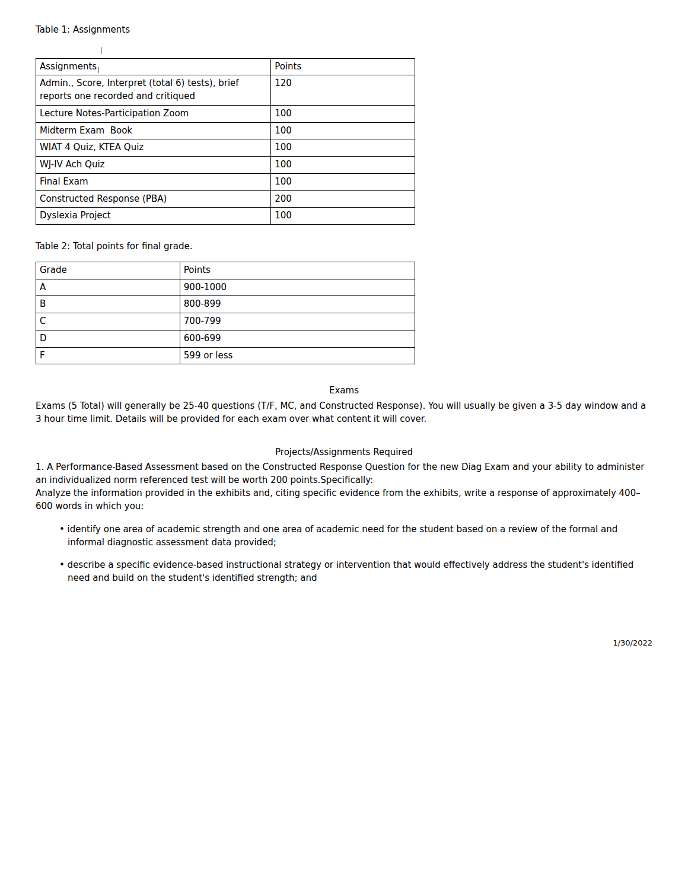Table 1: Assignments
| Assignments | Points |
| Admin., Score, Interpret (total 6) tests), brief reports one recorded and critiqued | 120 |
| Lecture Notes-Participation Zoom | 100 |
| Midterm Exam Book | 100 |
| WIAT 4 Quiz, KTEA Quiz | 100 |
| WJ-IV Ach Quiz | 100 |
| Final Exam | 100 |
| Constructed Response (PBA) | 200 |
| Dyslexia Project | 100 |
Table 2: Total points for final grade.
| Grade | Points |
| A | 900-1000 |
| B | 800-899 |
| C | 700-799 |
| D | 600-699 |
| F | 599 or less |
Exams
Exams (5 Total) will generally be 25-40 questions (T/F, MC, and Constructed Response). You will usually be given a 3-5 day window and a 3 hour time limit. Details will be provided for each exam over what content it will cover.
Projects/Assignments Required
1. A Performance-Based Assessment based on the Constructed Response Question for the new Diag Exam and your ability to administer an individualized norm referenced test will be worth 200 points.Specifically:
Analyze the information provided in the exhibits and, citing specific evidence from the exhibits, write a response of approximately 400–600 words in which you:
• identify one area of academic strength and one area of academic need for the student based on a review of the formal and informal diagnostic assessment data provided;
• describe a specific evidence-based instructional strategy or intervention that would effectively address the student's identified need and build on the student's identified strength; and
1/30/2022